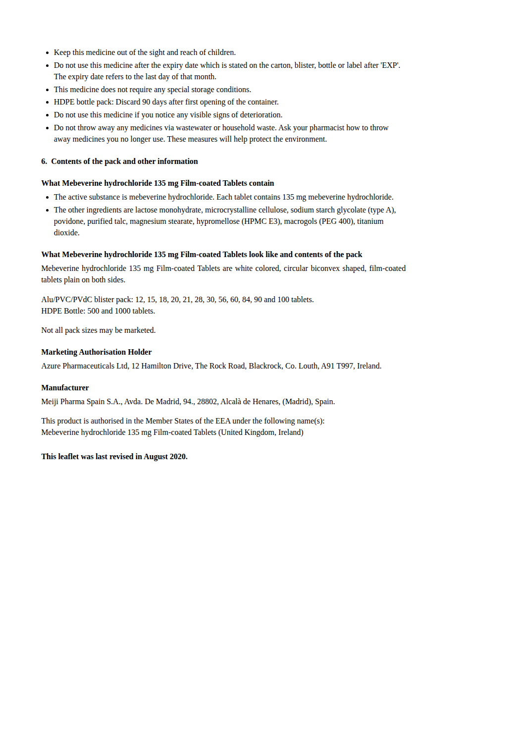Keep this medicine out of the sight and reach of children.
Do not use this medicine after the expiry date which is stated on the carton, blister, bottle or label after 'EXP'. The expiry date refers to the last day of that month.
This medicine does not require any special storage conditions.
HDPE bottle pack: Discard 90 days after first opening of the container.
Do not use this medicine if you notice any visible signs of deterioration.
Do not throw away any medicines via wastewater or household waste. Ask your pharmacist how to throw away medicines you no longer use. These measures will help protect the environment.
6. Contents of the pack and other information
What Mebeverine hydrochloride 135 mg Film-coated Tablets contain
The active substance is mebeverine hydrochloride. Each tablet contains 135 mg mebeverine hydrochloride.
The other ingredients are lactose monohydrate, microcrystalline cellulose, sodium starch glycolate (type A), povidone, purified talc, magnesium stearate, hypromellose (HPMC E3), macrogols (PEG 400), titanium dioxide.
What Mebeverine hydrochloride 135 mg Film-coated Tablets look like and contents of the pack
Mebeverine hydrochloride 135 mg Film-coated Tablets are white colored, circular biconvex shaped, film-coated tablets plain on both sides.
Alu/PVC/PVdC blister pack: 12, 15, 18, 20, 21, 28, 30, 56, 60, 84, 90 and 100 tablets.
HDPE Bottle: 500 and 1000 tablets.
Not all pack sizes may be marketed.
Marketing Authorisation Holder
Azure Pharmaceuticals Ltd, 12 Hamilton Drive, The Rock Road, Blackrock, Co. Louth, A91 T997, Ireland.
Manufacturer
Meiji Pharma Spain S.A., Avda. De Madrid, 94., 28802, Alcalà de Henares, (Madrid), Spain.
This product is authorised in the Member States of the EEA under the following name(s):
Mebeverine hydrochloride 135 mg Film-coated Tablets (United Kingdom, Ireland)
This leaflet was last revised in August 2020.